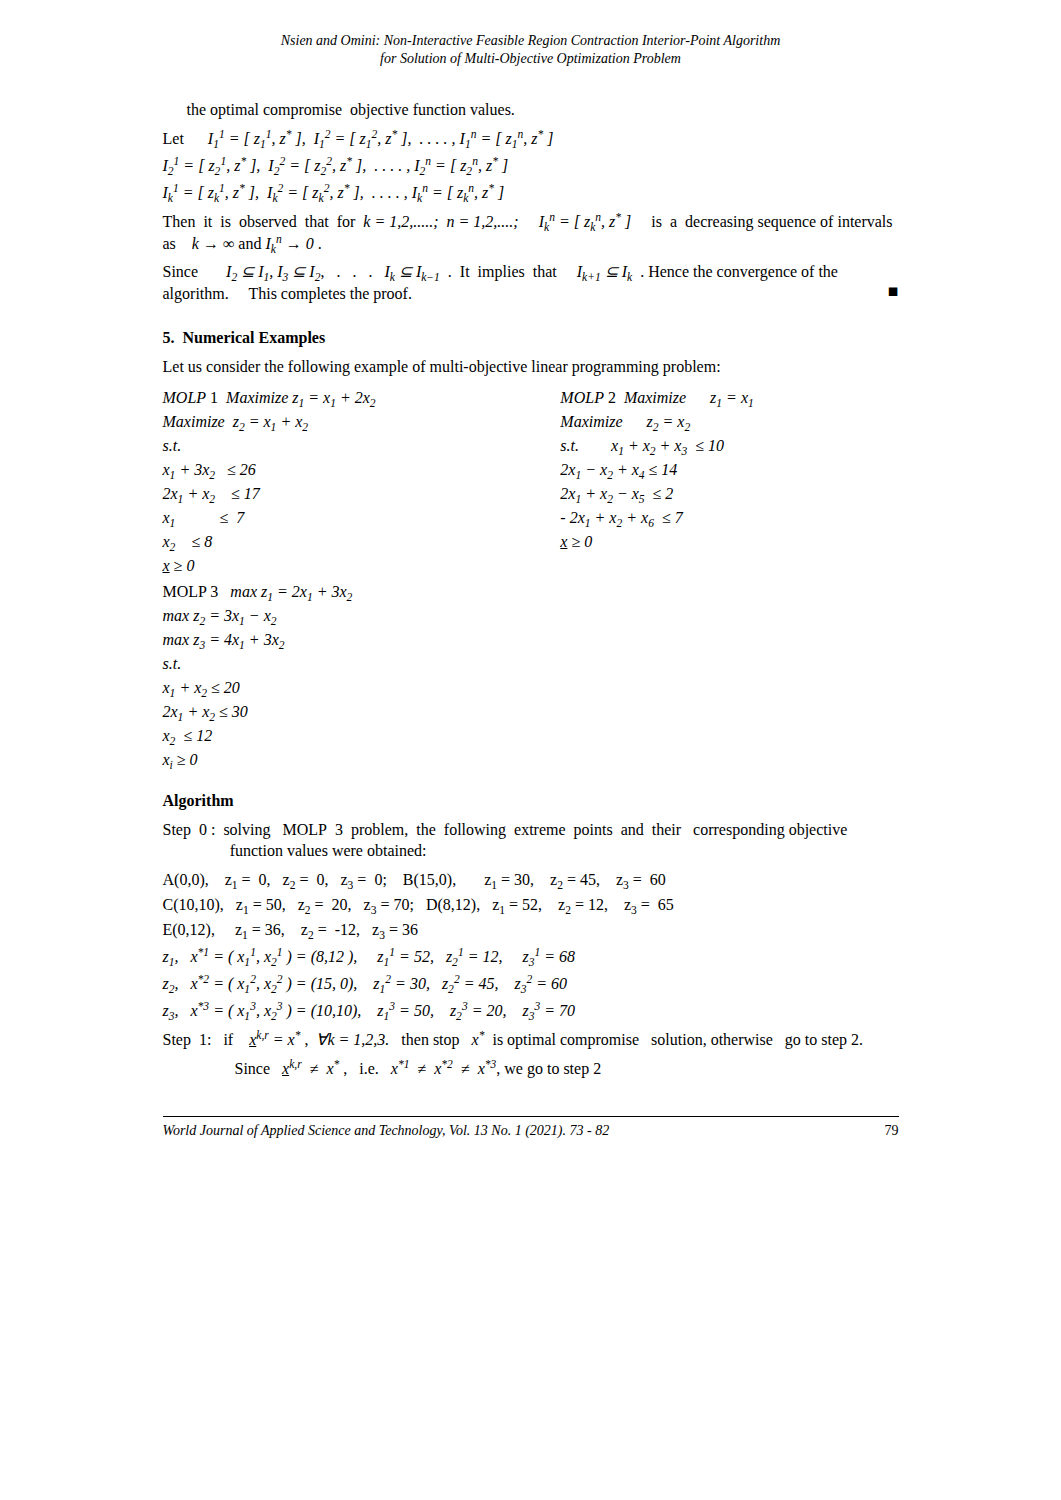Nsien and Omini: Non-Interactive Feasible Region Contraction Interior-Point Algorithm
for Solution of Multi-Objective Optimization Problem
the optimal compromise objective function values.
Let I11 = [ z11, z* ], I12 = [ z12, z* ], . . . . , I1n = [ z1n, z* ]
I21 = [ z21, z* ], I22 = [ z22, z* ], . . . . , I2n = [ z2n, z* ]
Ik1 = [ zk1, z* ], Ik2 = [ zk2, z* ], . . . . , Ikn = [ zkn, z* ]
Then it is observed that for k = 1,2,.....; n = 1,2,....; Ikn = [ zkn, z* ] is a decreasing sequence of intervals as k → ∞ and Ikn → 0 .
Since I2 ⊆ I1, I3 ⊆ I2, . . . Ik ⊆ Ik−1 . It implies that Ik+1 ⊆ Ik . Hence the convergence of the algorithm. This completes the proof.■
5. Numerical Examples
Let us consider the following example of multi-objective linear programming problem:
MOLP 1 Maximize z1 = x1 + 2x2
Maximize z2 = x1 + x2
s.t.
x1 + 3x2 ≤ 26
2x1 + x2 ≤ 17
x1 ≤ 7
x2 ≤ 8
x ≥ 0
MOLP 2 Maximize z1 = x1
Maximize z2 = x2
s.t. x1 + x2 + x3 ≤ 10
2x1 − x2 + x4 ≤ 14
2x1 + x2 − x5 ≤ 2
- 2x1 + x2 + x6 ≤ 7
x ≥ 0
MOLP 3 max z1 = 2x1 + 3x2
max z2 = 3x1 − x2
max z3 = 4x1 + 3x2
s.t.
x1 + x2 ≤ 20
2x1 + x2 ≤ 30
x2 ≤ 12
xi ≥ 0
Algorithm
Step 0 : solving MOLP 3 problem, the following extreme points and their corresponding objective function values were obtained:
A(0,0), z1 = 0, z2 = 0, z3 = 0; B(15,0), z1 = 30, z2 = 45, z3 = 60
C(10,10), z1 = 50, z2 = 20, z3 = 70; D(8,12), z1 = 52, z2 = 12, z3 = 65
E(0,12), z1 = 36, z2 = -12, z3 = 36
z1, x*1 = ( x11, x21 ) = (8,12 ), z11 = 52, z21 = 12, z31 = 68
z2, x*2 = ( x12, x22 ) = (15, 0), z12 = 30, z22 = 45, z32 = 60
z3, x*3 = ( x13, x23 ) = (10,10), z13 = 50, z23 = 20, z33 = 70
Step 1: if xk,r = x* , ∀k = 1,2,3. then stop x* is optimal compromise solution, otherwise go to step 2.
Since xk,r ≠ x* , i.e. x*1 ≠ x*2 ≠ x*3, we go to step 2
World Journal of Applied Science and Technology, Vol. 13 No. 1 (2021). 73 - 82 79